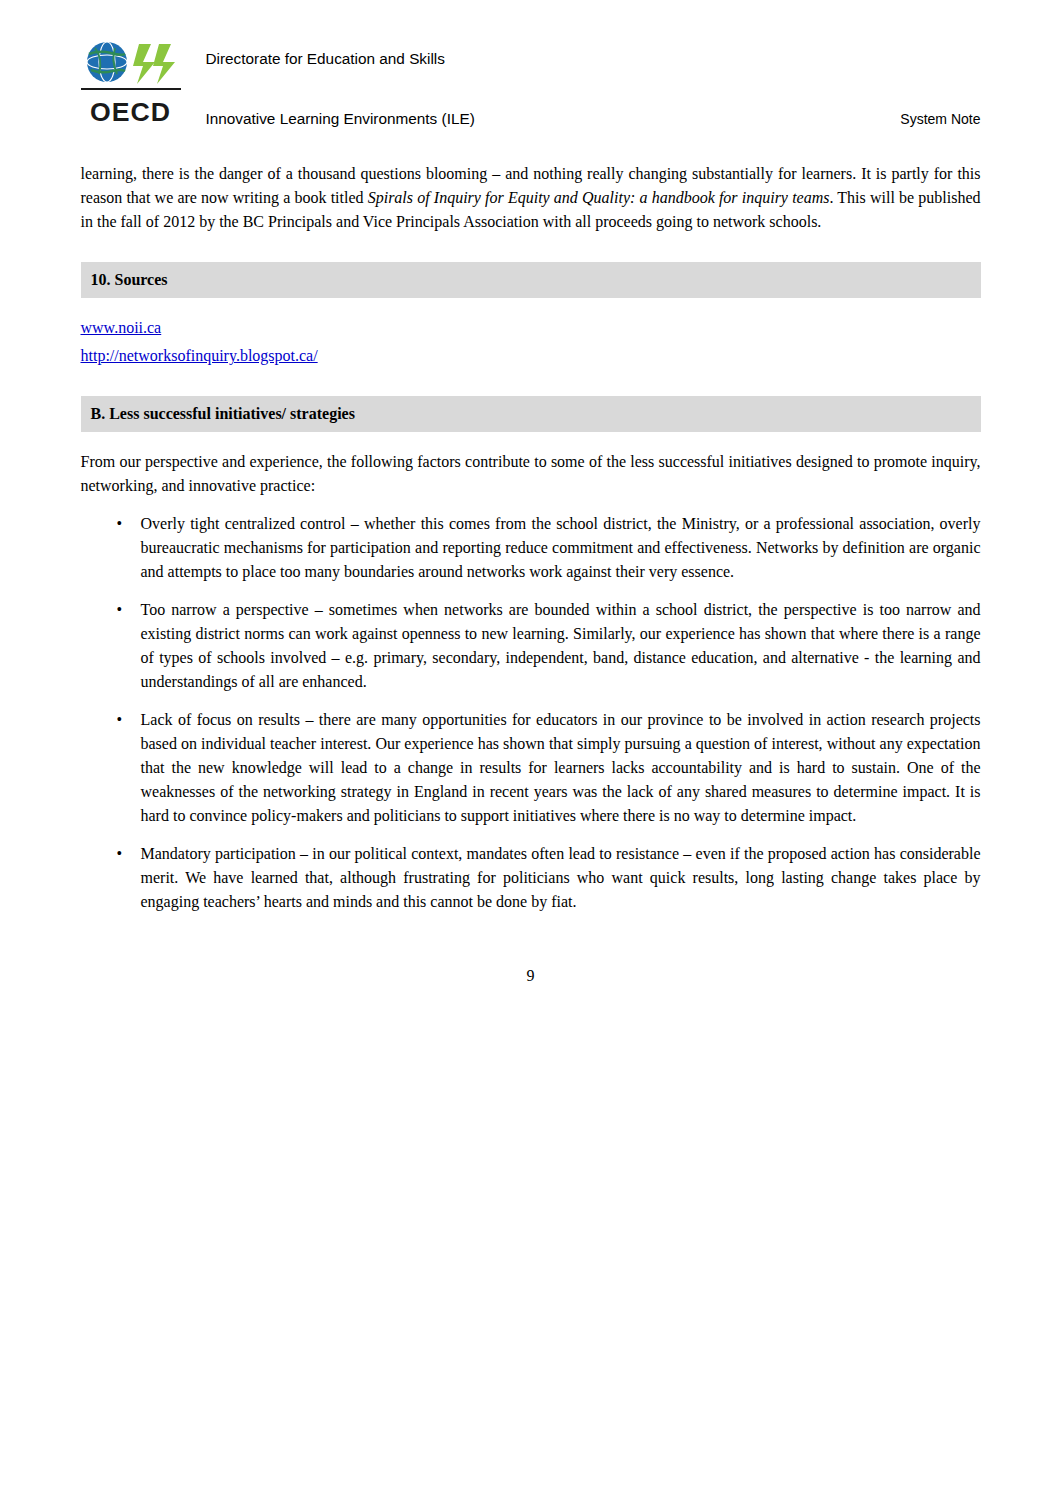OECD
Directorate for Education and Skills
Innovative Learning Environments (ILE) System Note
learning, there is the danger of a thousand questions blooming – and nothing really changing substantially for learners. It is partly for this reason that we are now writing a book titled Spirals of Inquiry for Equity and Quality: a handbook for inquiry teams. This will be published in the fall of 2012 by the BC Principals and Vice Principals Association with all proceeds going to network schools.
10. Sources
www.noii.ca
http://networksofinquiry.blogspot.ca/
B. Less successful initiatives/ strategies
From our perspective and experience, the following factors contribute to some of the less successful initiatives designed to promote inquiry, networking, and innovative practice:
Overly tight centralized control – whether this comes from the school district, the Ministry, or a professional association, overly bureaucratic mechanisms for participation and reporting reduce commitment and effectiveness. Networks by definition are organic and attempts to place too many boundaries around networks work against their very essence.
Too narrow a perspective – sometimes when networks are bounded within a school district, the perspective is too narrow and existing district norms can work against openness to new learning. Similarly, our experience has shown that where there is a range of types of schools involved – e.g. primary, secondary, independent, band, distance education, and alternative - the learning and understandings of all are enhanced.
Lack of focus on results – there are many opportunities for educators in our province to be involved in action research projects based on individual teacher interest. Our experience has shown that simply pursuing a question of interest, without any expectation that the new knowledge will lead to a change in results for learners lacks accountability and is hard to sustain. One of the weaknesses of the networking strategy in England in recent years was the lack of any shared measures to determine impact. It is hard to convince policy-makers and politicians to support initiatives where there is no way to determine impact.
Mandatory participation – in our political context, mandates often lead to resistance – even if the proposed action has considerable merit. We have learned that, although frustrating for politicians who want quick results, long lasting change takes place by engaging teachers’ hearts and minds and this cannot be done by fiat.
9